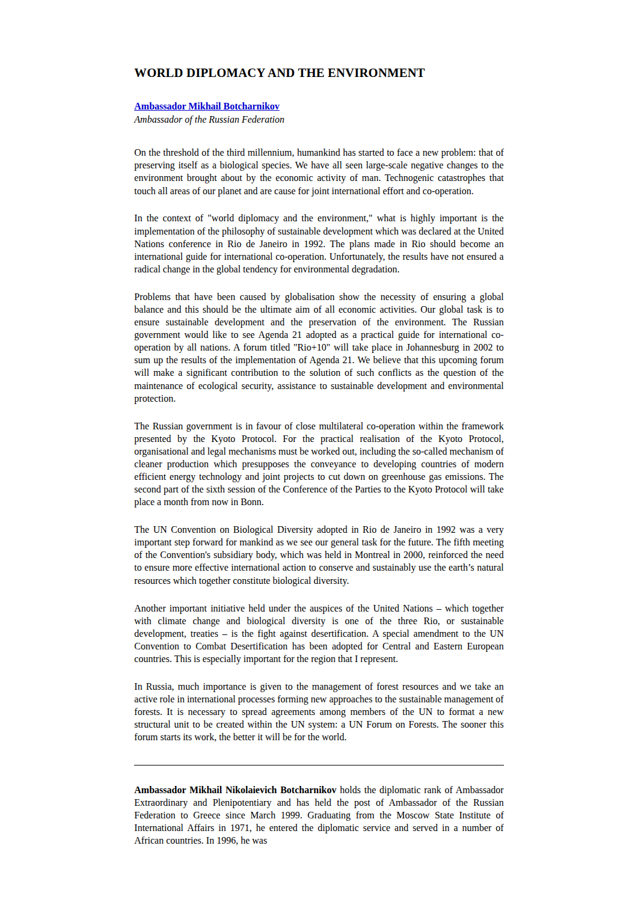WORLD DIPLOMACY AND THE ENVIRONMENT
Ambassador Mikhail Botcharnikov
Ambassador of the Russian Federation
On the threshold of the third millennium, humankind has started to face a new problem: that of preserving itself as a biological species. We have all seen large-scale negative changes to the environment brought about by the economic activity of man. Technogenic catastrophes that touch all areas of our planet and are cause for joint international effort and co-operation.
In the context of "world diplomacy and the environment," what is highly important is the implementation of the philosophy of sustainable development which was declared at the United Nations conference in Rio de Janeiro in 1992. The plans made in Rio should become an international guide for international co-operation. Unfortunately, the results have not ensured a radical change in the global tendency for environmental degradation.
Problems that have been caused by globalisation show the necessity of ensuring a global balance and this should be the ultimate aim of all economic activities. Our global task is to ensure sustainable development and the preservation of the environment. The Russian government would like to see Agenda 21 adopted as a practical guide for international co-operation by all nations. A forum titled "Rio+10" will take place in Johannesburg in 2002 to sum up the results of the implementation of Agenda 21. We believe that this upcoming forum will make a significant contribution to the solution of such conflicts as the question of the maintenance of ecological security, assistance to sustainable development and environmental protection.
The Russian government is in favour of close multilateral co-operation within the framework presented by the Kyoto Protocol. For the practical realisation of the Kyoto Protocol, organisational and legal mechanisms must be worked out, including the so-called mechanism of cleaner production which presupposes the conveyance to developing countries of modern efficient energy technology and joint projects to cut down on greenhouse gas emissions. The second part of the sixth session of the Conference of the Parties to the Kyoto Protocol will take place a month from now in Bonn.
The UN Convention on Biological Diversity adopted in Rio de Janeiro in 1992 was a very important step forward for mankind as we see our general task for the future. The fifth meeting of the Convention's subsidiary body, which was held in Montreal in 2000, reinforced the need to ensure more effective international action to conserve and sustainably use the earth’s natural resources which together constitute biological diversity.
Another important initiative held under the auspices of the United Nations – which together with climate change and biological diversity is one of the three Rio, or sustainable development, treaties – is the fight against desertification. A special amendment to the UN Convention to Combat Desertification has been adopted for Central and Eastern European countries. This is especially important for the region that I represent.
In Russia, much importance is given to the management of forest resources and we take an active role in international processes forming new approaches to the sustainable management of forests. It is necessary to spread agreements among members of the UN to format a new structural unit to be created within the UN system: a UN Forum on Forests. The sooner this forum starts its work, the better it will be for the world.
Ambassador Mikhail Nikolaievich Botcharnikov holds the diplomatic rank of Ambassador Extraordinary and Plenipotentiary and has held the post of Ambassador of the Russian Federation to Greece since March 1999. Graduating from the Moscow State Institute of International Affairs in 1971, he entered the diplomatic service and served in a number of African countries. In 1996, he was